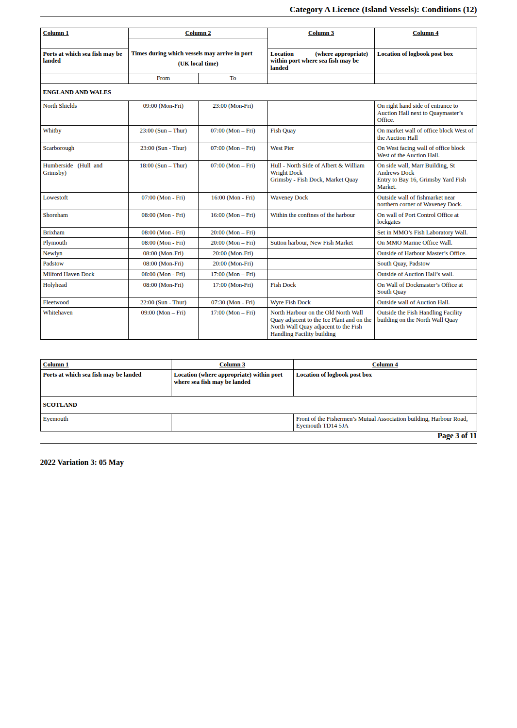Category A Licence (Island Vessels): Conditions (12)
| Column 1 | Column 2 | Column 3 | Column 4 |
| --- | --- | --- | --- |
| Ports at which sea fish may be landed | Times during which vessels may arrive in port (UK local time) | Location (where appropriate) within port where sea fish may be landed | Location of logbook post box |
| | From | To | | |
| ENGLAND AND WALES |
| North Shields | 09:00 (Mon-Fri) | 23:00 (Mon-Fri) | | On right hand side of entrance to Auction Hall next to Quaymaster’s Office. |
| Whitby | 23:00 (Sun – Thur) | 07:00 (Mon – Fri) | Fish Quay | On market wall of office block West of the Auction Hall |
| Scarborough | 23:00 (Sun - Thur) | 07:00 (Mon – Fri) | West Pier | On West facing wall of office block West of the Auction Hall. |
| Humberside (Hull and Grimsby) | 18:00 (Sun – Thur) | 07:00 (Mon – Fri) | Hull - North Side of Albert & William Wright Dock Grimsby - Fish Dock, Market Quay | On side wall, Marr Building, St Andrews Dock Entry to Bay 16, Grimsby Yard Fish Market. |
| Lowestoft | 07:00 (Mon - Fri) | 16:00 (Mon - Fri) | Waveney Dock | Outside wall of fishmarket near northern corner of Waveney Dock. |
| Shoreham | 08:00 (Mon - Fri) | 16:00 (Mon – Fri) | Within the confines of the harbour | On wall of Port Control Office at lockgates |
| Brixham | 08:00 (Mon - Fri) | 20:00 (Mon – Fri) | | Set in MMO’s Fish Laboratory Wall. |
| Plymouth | 08:00 (Mon - Fri) | 20:00 (Mon – Fri) | Sutton harbour, New Fish Market | On MMO Marine Office Wall. |
| Newlyn | 08:00 (Mon-Fri) | 20:00 (Mon-Fri) | | Outside of Harbour Master’s Office. |
| Padstow | 08:00 (Mon-Fri) | 20:00 (Mon-Fri) | | South Quay, Padstow |
| Milford Haven Dock | 08:00 (Mon - Fri) | 17:00 (Mon – Fri) | | Outside of Auction Hall’s wall. |
| Holyhead | 08:00 (Mon-Fri) | 17:00 (Mon-Fri) | Fish Dock | On Wall of Dockmaster’s Office at South Quay |
| Fleetwood | 22:00 (Sun - Thur) | 07:30 (Mon - Fri) | Wyre Fish Dock | Outside wall of Auction Hall. |
| Whitehaven | 09:00 (Mon – Fri) | 17:00 (Mon – Fri) | North Harbour on the Old North Wall Quay adjacent to the Ice Plant and on the North Wall Quay adjacent to the Fish Handling Facility building | Outside the Fish Handling Facility building on the North Wall Quay |
| Column 1 | Column 3 | Column 4 |
| --- | --- | --- |
| Ports at which sea fish may be landed | Location (where appropriate) within port where sea fish may be landed | Location of logbook post box |
| SCOTLAND |
| Eyemouth | | Front of the Fishermen’s Mutual Association building, Harbour Road, Eyemouth TD14 5JA |
Page 3 of 11
2022 Variation 3: 05 May